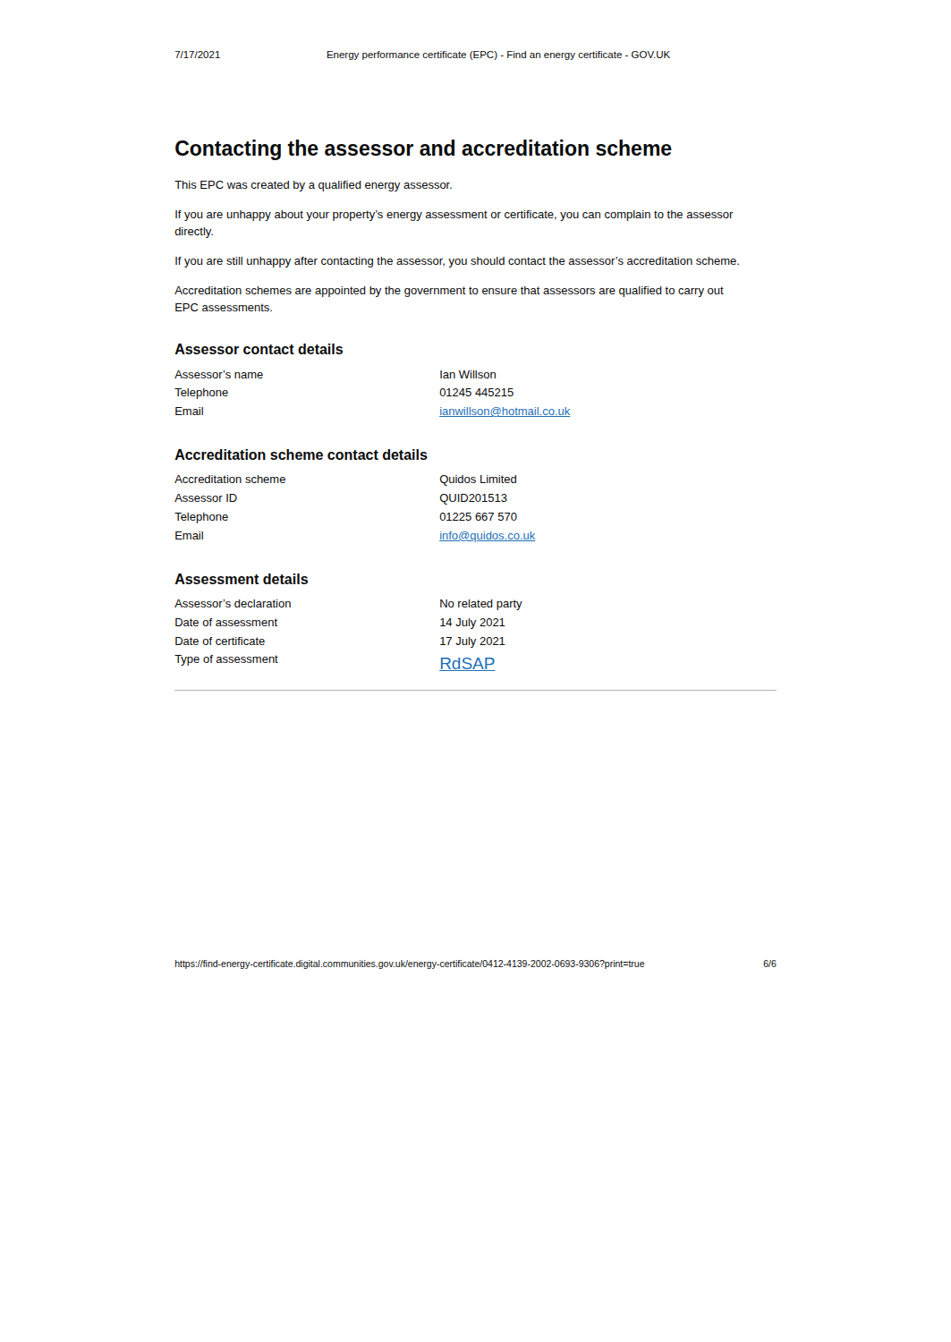7/17/2021
Energy performance certificate (EPC) - Find an energy certificate - GOV.UK
Contacting the assessor and accreditation scheme
This EPC was created by a qualified energy assessor.
If you are unhappy about your property’s energy assessment or certificate, you can complain to the assessor directly.
If you are still unhappy after contacting the assessor, you should contact the assessor’s accreditation scheme.
Accreditation schemes are appointed by the government to ensure that assessors are qualified to carry out EPC assessments.
Assessor contact details
| Assessor’s name | Ian Willson |
| Telephone | 01245 445215 |
| Email | ianwillson@hotmail.co.uk |
Accreditation scheme contact details
| Accreditation scheme | Quidos Limited |
| Assessor ID | QUID201513 |
| Telephone | 01225 667 570 |
| Email | info@quidos.co.uk |
Assessment details
| Assessor’s declaration | No related party |
| Date of assessment | 14 July 2021 |
| Date of certificate | 17 July 2021 |
| Type of assessment | RdSAP |
https://find-energy-certificate.digital.communities.gov.uk/energy-certificate/0412-4139-2002-0693-9306?print=true
6/6